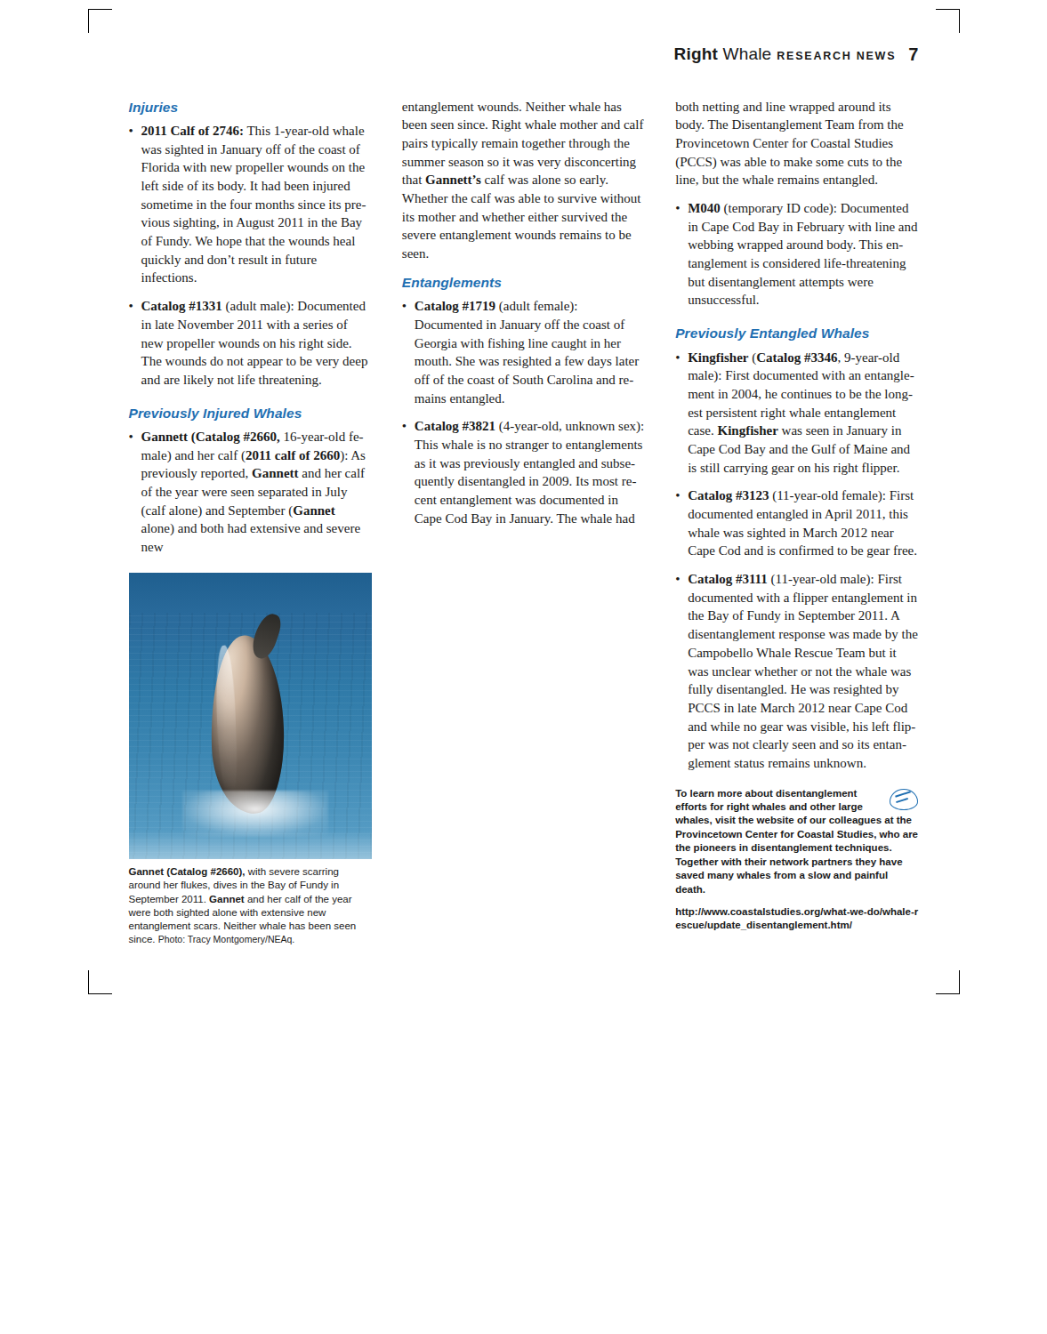Right Whale Research News 7
Injuries
2011 Calf of 2746: This 1-year-old whale was sighted in January off of the coast of Florida with new propeller wounds on the left side of its body. It had been injured sometime in the four months since its previous sighting, in August 2011 in the Bay of Fundy. We hope that the wounds heal quickly and don’t result in future infections.
Catalog #1331 (adult male): Documented in late November 2011 with a series of new propeller wounds on his right side. The wounds do not appear to be very deep and are likely not life threatening.
Previously Injured Whales
Gannett (Catalog #2660, 16-year-old female) and her calf (2011 calf of 2660): As previously reported, Gannett and her calf of the year were seen separated in July (calf alone) and September (Gannet alone) and both had extensive and severe new
Gannet (Catalog #2660), with severe scarring around her flukes, dives in the Bay of Fundy in September 2011. Gannet and her calf of the year were both sighted alone with extensive new entanglement scars. Neither whale has been seen since. Photo: Tracy Montgomery/NEAq.
entanglement wounds. Neither whale has been seen since. Right whale mother and calf pairs typically remain together through the summer season so it was very disconcerting that Gannett’s calf was alone so early. Whether the calf was able to survive without its mother and whether either survived the severe entanglement wounds remains to be seen.
Entanglements
Catalog #1719 (adult female): Documented in January off the coast of Georgia with fishing line caught in her mouth. She was resighted a few days later off of the coast of South Carolina and remains entangled.
Catalog #3821 (4-year-old, unknown sex): This whale is no stranger to entanglements as it was previously entangled and subsequently disentangled in 2009. Its most recent entanglement was documented in Cape Cod Bay in January. The whale had
both netting and line wrapped around its body. The Disentanglement Team from the Provincetown Center for Coastal Studies (PCCS) was able to make some cuts to the line, but the whale remains entangled.
M040 (temporary ID code): Documented in Cape Cod Bay in February with line and webbing wrapped around body. This entanglement is considered life-threatening but disentanglement attempts were unsuccessful.
Previously Entangled Whales
Kingfisher (Catalog #3346, 9-year-old male): First documented with an entanglement in 2004, he continues to be the longest persistent right whale entanglement case. Kingfisher was seen in January in Cape Cod Bay and the Gulf of Maine and is still carrying gear on his right flipper.
Catalog #3123 (11-year-old female): First documented entangled in April 2011, this whale was sighted in March 2012 near Cape Cod and is confirmed to be gear free.
Catalog #3111 (11-year-old male): First documented with a flipper entanglement in the Bay of Fundy in September 2011. A disentanglement response was made by the Campobello Whale Rescue Team but it was unclear whether or not the whale was fully disentangled. He was resighted by PCCS in late March 2012 near Cape Cod and while no gear was visible, his left flipper was not clearly seen and so its entanglement status remains unknown.
To learn more about disentanglement efforts for right whales and other large whales, visit the website of our colleagues at the Provincetown Center for Coastal Studies, who are the pioneers in disentanglement techniques. Together with their network partners they have saved many whales from a slow and painful death.
http://www.coastalstudies.org/what-we-do/whale-rescue/update_disentanglement.htm/